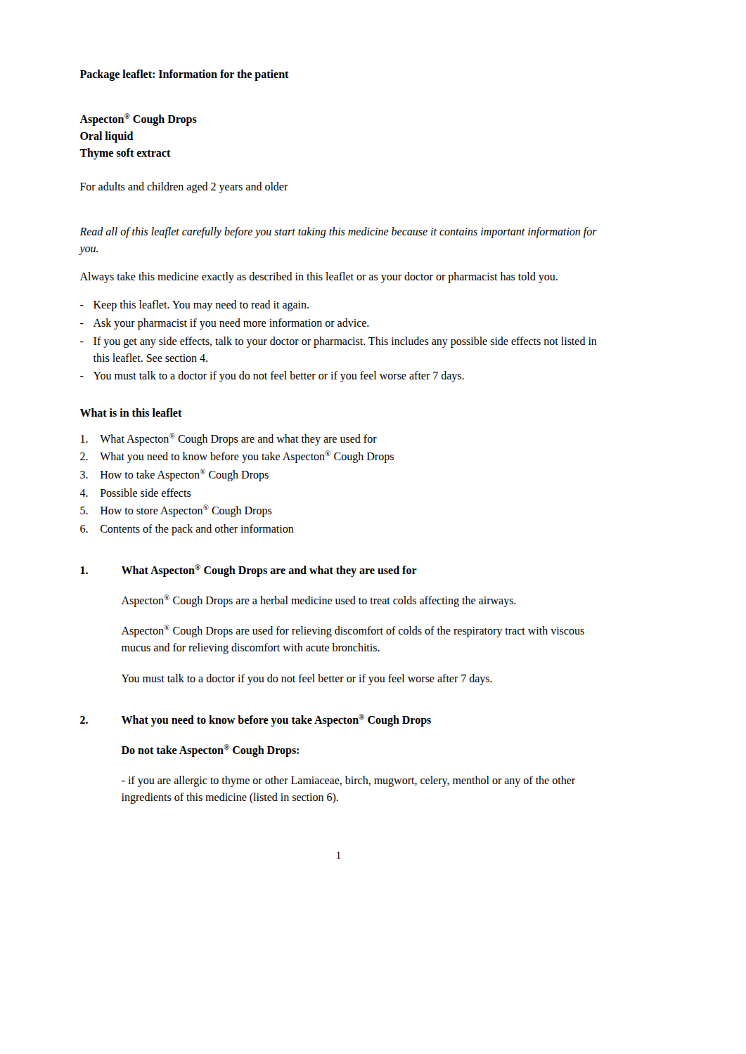Package leaflet: Information for the patient
Aspecton® Cough Drops
Oral liquid
Thyme soft extract
For adults and children aged 2 years and older
Read all of this leaflet carefully before you start taking this medicine because it contains important information for you.
Always take this medicine exactly as described in this leaflet or as your doctor or pharmacist has told you.
Keep this leaflet. You may need to read it again.
Ask your pharmacist if you need more information or advice.
If you get any side effects, talk to your doctor or pharmacist. This includes any possible side effects not listed in this leaflet. See section 4.
You must talk to a doctor if you do not feel better or if you feel worse after 7 days.
What is in this leaflet
What Aspecton® Cough Drops are and what they are used for
What you need to know before you take Aspecton® Cough Drops
How to take Aspecton® Cough Drops
Possible side effects
How to store Aspecton® Cough Drops
Contents of the pack and other information
1. What Aspecton® Cough Drops are and what they are used for
Aspecton® Cough Drops are a herbal medicine used to treat colds affecting the airways.
Aspecton® Cough Drops are used for relieving discomfort of colds of the respiratory tract with viscous mucus and for relieving discomfort with acute bronchitis.
You must talk to a doctor if you do not feel better or if you feel worse after 7 days.
2. What you need to know before you take Aspecton® Cough Drops
Do not take Aspecton® Cough Drops:
- if you are allergic to thyme or other Lamiaceae, birch, mugwort, celery, menthol or any of the other ingredients of this medicine (listed in section 6).
1